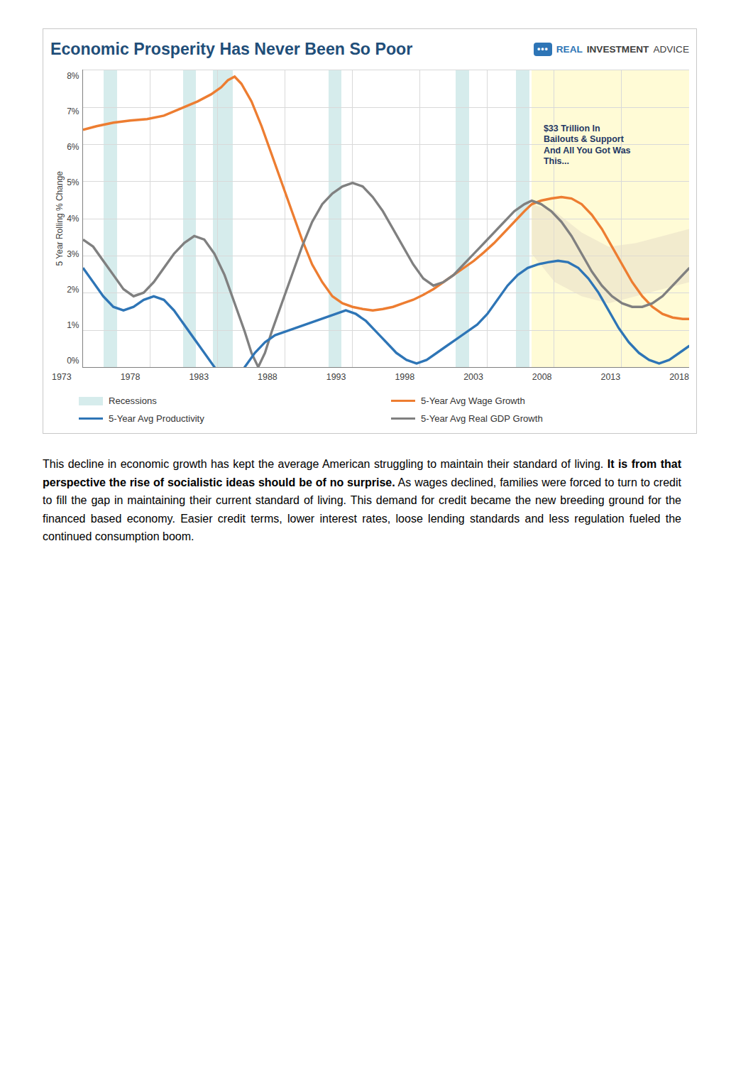Economic Prosperity Has Never Been So Poor
••• REAL INVESTMENT ADVICE
5 Year Rolling % Change
8% 7% 6% 5% 4% 3% 2% 1% 0%
$33 Trillion In
Bailouts & Support
And All You Got Was
This...
1973 1978 1983 1988 1993 1998 2003 2008 2013 2018
Recessions
5-Year Avg Wage Growth
5-Year Avg Productivity
5-Year Avg Real GDP Growth
This decline in economic growth has kept the average American struggling to maintain their standard of living. It is from that perspective the rise of socialistic ideas should be of no surprise. As wages declined, families were forced to turn to credit to fill the gap in maintaining their current standard of living. This demand for credit became the new breeding ground for the financed based economy. Easier credit terms, lower interest rates, loose lending standards and less regulation fueled the continued consumption boom.